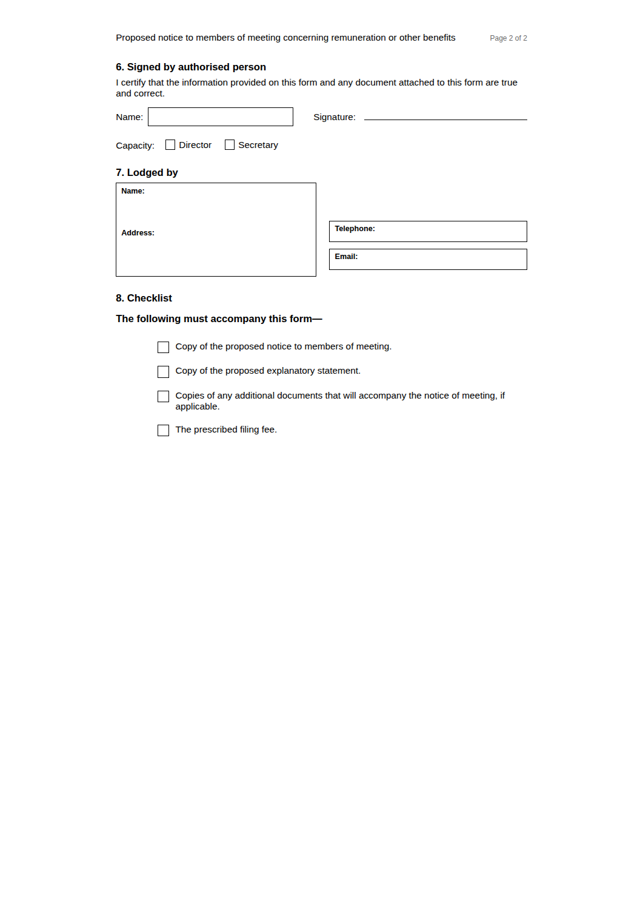Proposed notice to members of meeting concerning remuneration or other benefits
Page 2 of 2
6. Signed by authorised person
I certify that the information provided on this form and any document attached to this form are true and correct.
Name:
Signature:
Capacity: Director Secretary
7. Lodged by
Name:
Address:
Telephone:
Email:
8. Checklist
The following must accompany this form—
Copy of the proposed notice to members of meeting.
Copy of the proposed explanatory statement.
Copies of any additional documents that will accompany the notice of meeting, if applicable.
The prescribed filing fee.